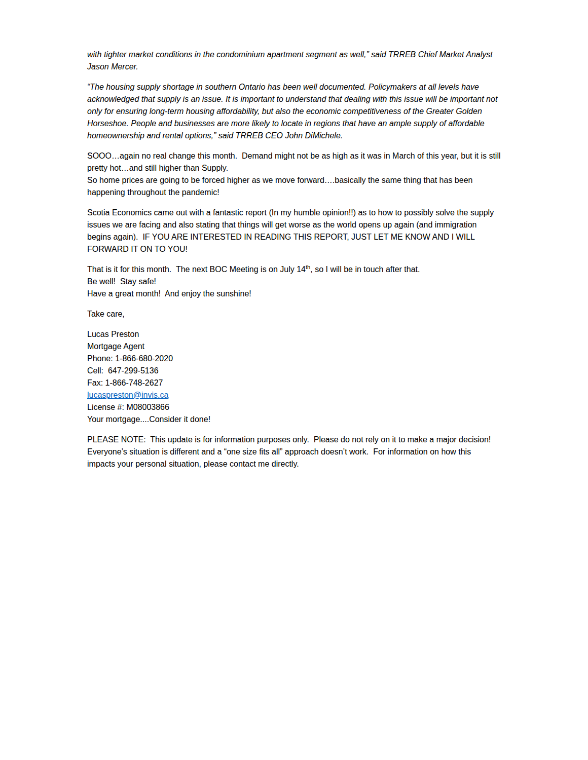with tighter market conditions in the condominium apartment segment as well,” said TRREB Chief Market Analyst Jason Mercer.
“The housing supply shortage in southern Ontario has been well documented. Policymakers at all levels have acknowledged that supply is an issue. It is important to understand that dealing with this issue will be important not only for ensuring long-term housing affordability, but also the economic competitiveness of the Greater Golden Horseshoe. People and businesses are more likely to locate in regions that have an ample supply of affordable homeownership and rental options,” said TRREB CEO John DiMichele.
SOOO…again no real change this month. Demand might not be as high as it was in March of this year, but it is still pretty hot…and still higher than Supply.
So home prices are going to be forced higher as we move forward….basically the same thing that has been happening throughout the pandemic!
Scotia Economics came out with a fantastic report (In my humble opinion!!) as to how to possibly solve the supply issues we are facing and also stating that things will get worse as the world opens up again (and immigration begins again). IF YOU ARE INTERESTED IN READING THIS REPORT, JUST LET ME KNOW AND I WILL FORWARD IT ON TO YOU!
That is it for this month. The next BOC Meeting is on July 14th, so I will be in touch after that.
Be well! Stay safe!
Have a great month! And enjoy the sunshine!
Take care,
Lucas Preston
Mortgage Agent
Phone: 1-866-680-2020
Cell: 647-299-5136
Fax: 1-866-748-2627
lucaspreston@invis.ca
License #: M08003866
Your mortgage....Consider it done!
PLEASE NOTE: This update is for information purposes only. Please do not rely on it to make a major decision! Everyone’s situation is different and a “one size fits all” approach doesn’t work. For information on how this impacts your personal situation, please contact me directly.